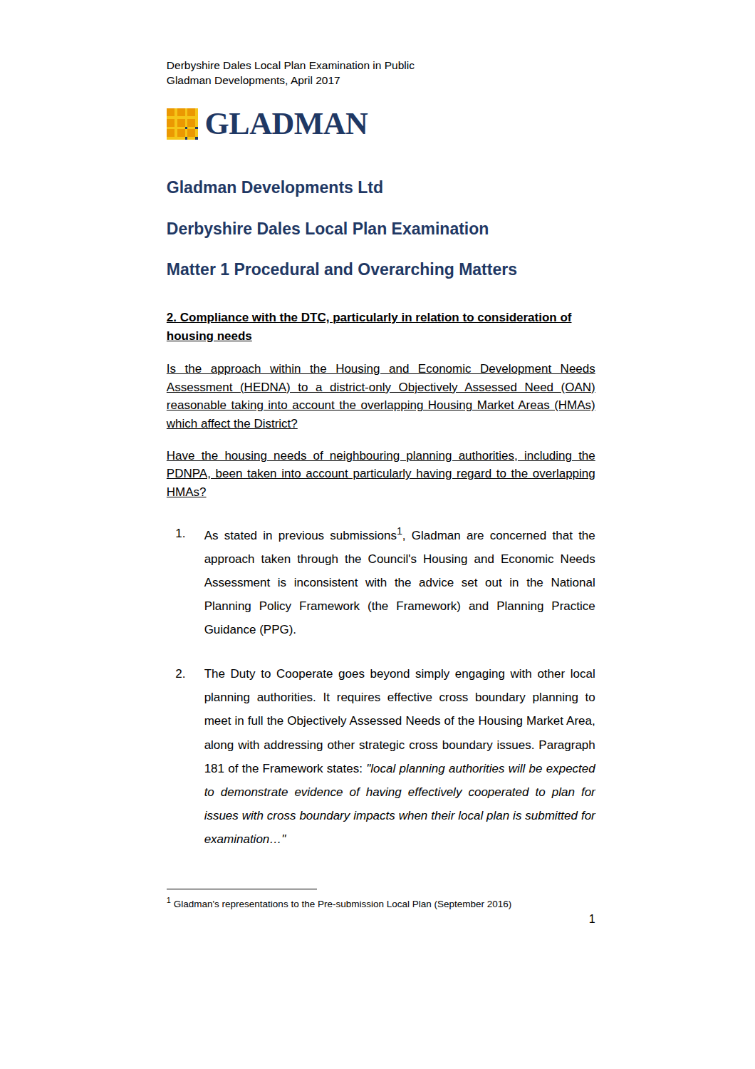Derbyshire Dales Local Plan Examination in Public
Gladman Developments, April 2017
GLADMAN
Gladman Developments Ltd
Derbyshire Dales Local Plan Examination
Matter 1 Procedural and Overarching Matters
2. Compliance with the DTC, particularly in relation to consideration of housing needs
Is the approach within the Housing and Economic Development Needs Assessment (HEDNA) to a district-only Objectively Assessed Need (OAN) reasonable taking into account the overlapping Housing Market Areas (HMAs) which affect the District?
Have the housing needs of neighbouring planning authorities, including the PDNPA, been taken into account particularly having regard to the overlapping HMAs?
As stated in previous submissions1, Gladman are concerned that the approach taken through the Council's Housing and Economic Needs Assessment is inconsistent with the advice set out in the National Planning Policy Framework (the Framework) and Planning Practice Guidance (PPG).
The Duty to Cooperate goes beyond simply engaging with other local planning authorities. It requires effective cross boundary planning to meet in full the Objectively Assessed Needs of the Housing Market Area, along with addressing other strategic cross boundary issues. Paragraph 181 of the Framework states: "local planning authorities will be expected to demonstrate evidence of having effectively cooperated to plan for issues with cross boundary impacts when their local plan is submitted for examination…"
1 Gladman's representations to the Pre-submission Local Plan (September 2016)
1